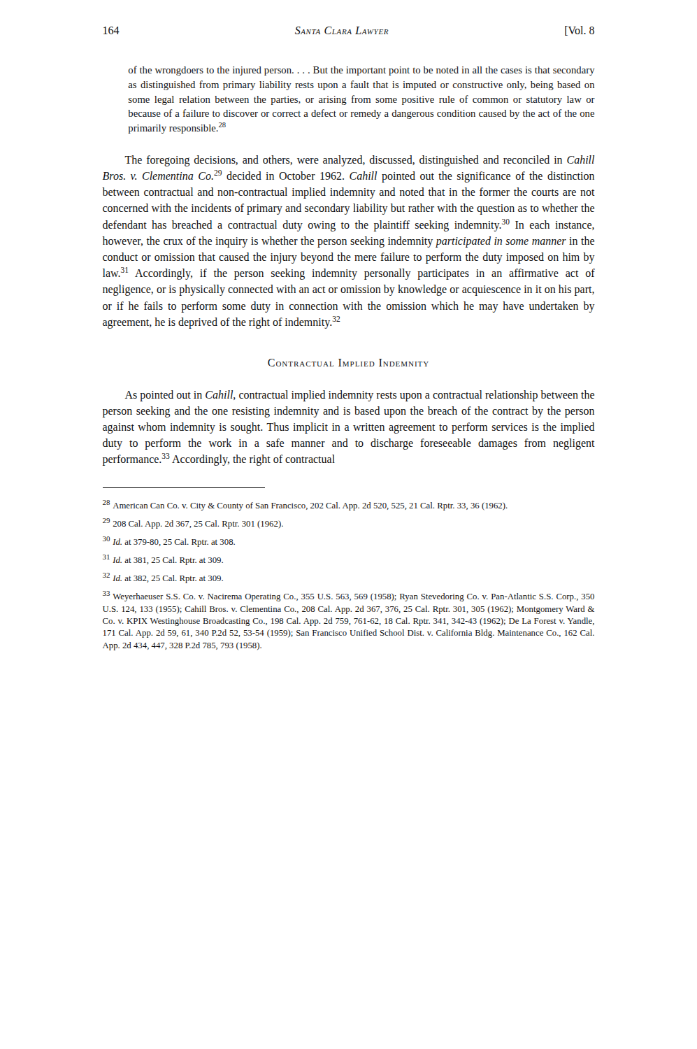164 Santa Clara Lawyer [Vol. 8
of the wrongdoers to the injured person. . . . But the important point to be noted in all the cases is that secondary as distinguished from primary liability rests upon a fault that is imputed or constructive only, being based on some legal relation between the parties, or arising from some positive rule of common or statutory law or because of a failure to discover or correct a defect or remedy a dangerous condition caused by the act of the one primarily responsible.28
The foregoing decisions, and others, were analyzed, discussed, distinguished and reconciled in Cahill Bros. v. Clementina Co.29 decided in October 1962. Cahill pointed out the significance of the distinction between contractual and non-contractual implied indemnity and noted that in the former the courts are not concerned with the incidents of primary and secondary liability but rather with the question as to whether the defendant has breached a contractual duty owing to the plaintiff seeking indemnity.30 In each instance, however, the crux of the inquiry is whether the person seeking indemnity participated in some manner in the conduct or omission that caused the injury beyond the mere failure to perform the duty imposed on him by law.31 Accordingly, if the person seeking indemnity personally participates in an affirmative act of negligence, or is physically connected with an act or omission by knowledge or acquiescence in it on his part, or if he fails to perform some duty in connection with the omission which he may have undertaken by agreement, he is deprived of the right of indemnity.32
Contractual Implied Indemnity
As pointed out in Cahill, contractual implied indemnity rests upon a contractual relationship between the person seeking and the one resisting indemnity and is based upon the breach of the contract by the person against whom indemnity is sought. Thus implicit in a written agreement to perform services is the implied duty to perform the work in a safe manner and to discharge foreseeable damages from negligent performance.33 Accordingly, the right of contractual
28 American Can Co. v. City & County of San Francisco, 202 Cal. App. 2d 520, 525, 21 Cal. Rptr. 33, 36 (1962).
29208 Cal. App. 2d 367, 25 Cal. Rptr. 301 (1962).
30 Id. at 379-80, 25 Cal. Rptr. at 308.
31 Id. at 381, 25 Cal. Rptr. at 309.
32 Id. at 382, 25 Cal. Rptr. at 309.
33 Weyerhaeuser S.S. Co. v. Nacirema Operating Co., 355 U.S. 563, 569 (1958); Ryan Stevedoring Co. v. Pan-Atlantic S.S. Corp., 350 U.S. 124, 133 (1955); Cahill Bros. v. Clementina Co., 208 Cal. App. 2d 367, 376, 25 Cal. Rptr. 301, 305 (1962); Montgomery Ward & Co. v. KPIX Westinghouse Broadcasting Co., 198 Cal. App. 2d 759, 761-62, 18 Cal. Rptr. 341, 342-43 (1962); De La Forest v. Yandle, 171 Cal. App. 2d 59, 61, 340 P.2d 52, 53-54 (1959); San Francisco Unified School Dist. v. California Bldg. Maintenance Co., 162 Cal. App. 2d 434, 447, 328 P.2d 785, 793 (1958).